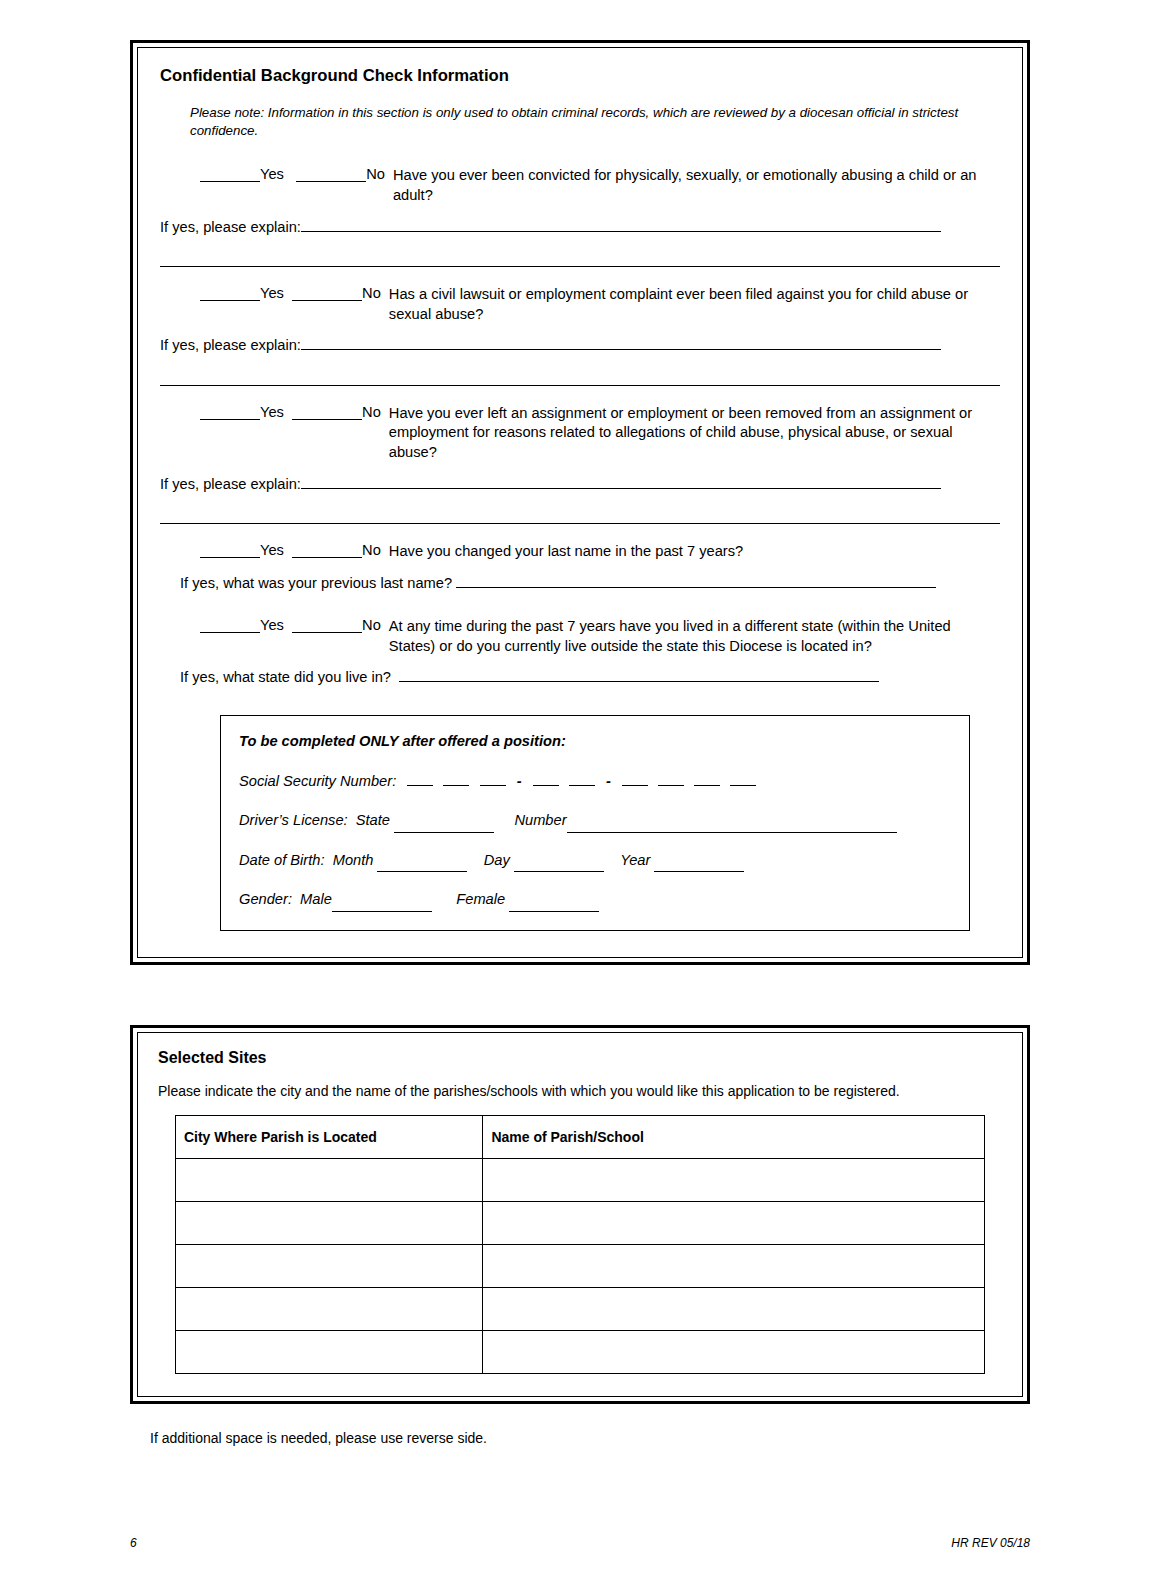Confidential Background Check Information
Please note: Information in this section is only used to obtain criminal records, which are reviewed by a diocesan official in strictest confidence.
Yes No Have you ever been convicted for physically, sexually, or emotionally abusing a child or an adult?
If yes, please explain:
Yes No Has a civil lawsuit or employment complaint ever been filed against you for child abuse or sexual abuse?
If yes, please explain:
Yes No Have you ever left an assignment or employment or been removed from an assignment or employment for reasons related to allegations of child abuse, physical abuse, or sexual abuse?
If yes, please explain:
Yes No Have you changed your last name in the past 7 years?
If yes, what was your previous last name?
Yes No At any time during the past 7 years have you lived in a different state (within the United States) or do you currently live outside the state this Diocese is located in?
If yes, what state did you live in?
To be completed ONLY after offered a position:
Social Security Number: - -
Driver’s License: State Number
Date of Birth: Month Day Year
Gender: Male Female
Selected Sites
Please indicate the city and the name of the parishes/schools with which you would like this application to be registered.
| City Where Parish is Located | Name of Parish/School |
| --- | --- |
If additional space is needed, please use reverse side.
6 HR REV 05/18